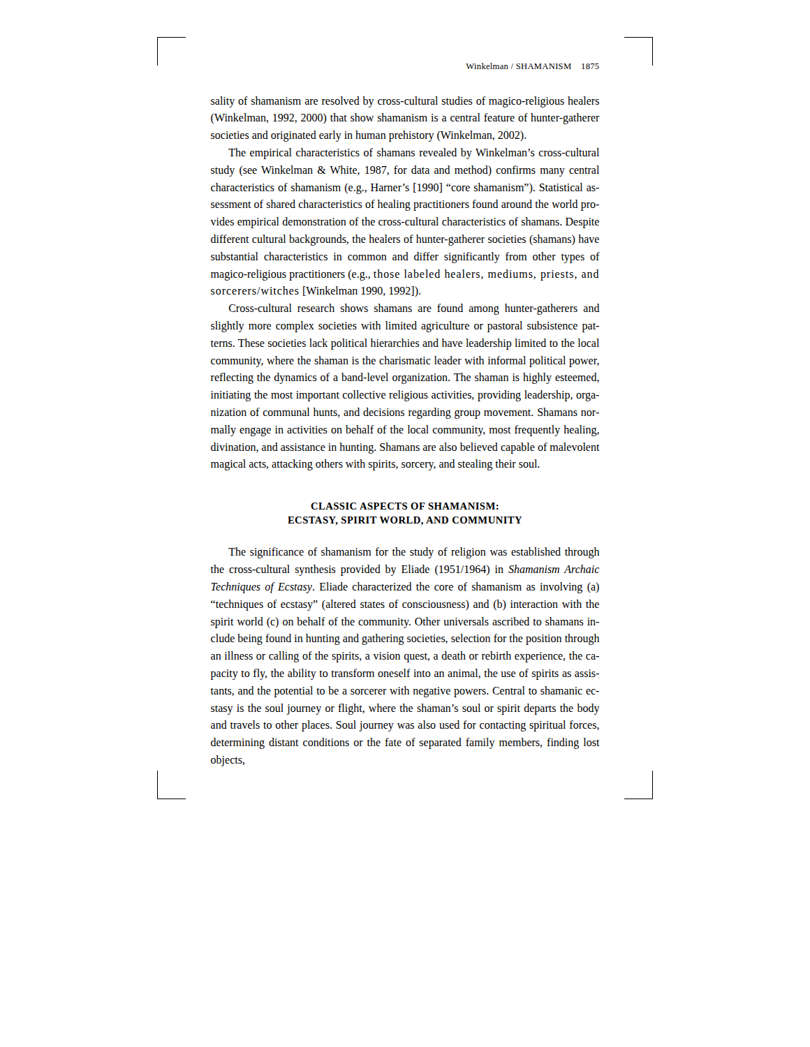Winkelman / SHAMANISM 1875
sality of shamanism are resolved by cross-cultural studies of magico-religious healers (Winkelman, 1992, 2000) that show shamanism is a central feature of hunter-gatherer societies and originated early in human prehistory (Winkelman, 2002).
The empirical characteristics of shamans revealed by Winkelman’s cross-cultural study (see Winkelman & White, 1987, for data and method) confirms many central characteristics of shamanism (e.g., Harner’s [1990] “core shamanism”). Statistical assessment of shared characteristics of healing practitioners found around the world provides empirical demonstration of the cross-cultural characteristics of shamans. Despite different cultural backgrounds, the healers of hunter-gatherer societies (shamans) have substantial characteristics in common and differ significantly from other types of magico-religious practitioners (e.g., those labeled healers, mediums, priests, and sorcerers/witches [Winkelman 1990, 1992]).
Cross-cultural research shows shamans are found among hunter-gatherers and slightly more complex societies with limited agriculture or pastoral subsistence patterns. These societies lack political hierarchies and have leadership limited to the local community, where the shaman is the charismatic leader with informal political power, reflecting the dynamics of a band-level organization. The shaman is highly esteemed, initiating the most important collective religious activities, providing leadership, organization of communal hunts, and decisions regarding group movement. Shamans normally engage in activities on behalf of the local community, most frequently healing, divination, and assistance in hunting. Shamans are also believed capable of malevolent magical acts, attacking others with spirits, sorcery, and stealing their soul.
Classic Aspects of Shamanism:
Ecstasy, Spirit World, and Community
The significance of shamanism for the study of religion was established through the cross-cultural synthesis provided by Eliade (1951/1964) in Shamanism Archaic Techniques of Ecstasy. Eliade characterized the core of shamanism as involving (a) “techniques of ecstasy” (altered states of consciousness) and (b) interaction with the spirit world (c) on behalf of the community. Other universals ascribed to shamans include being found in hunting and gathering societies, selection for the position through an illness or calling of the spirits, a vision quest, a death or rebirth experience, the capacity to fly, the ability to transform oneself into an animal, the use of spirits as assistants, and the potential to be a sorcerer with negative powers. Central to shamanic ecstasy is the soul journey or flight, where the shaman’s soul or spirit departs the body and travels to other places. Soul journey was also used for contacting spiritual forces, determining distant conditions or the fate of separated family members, finding lost objects,